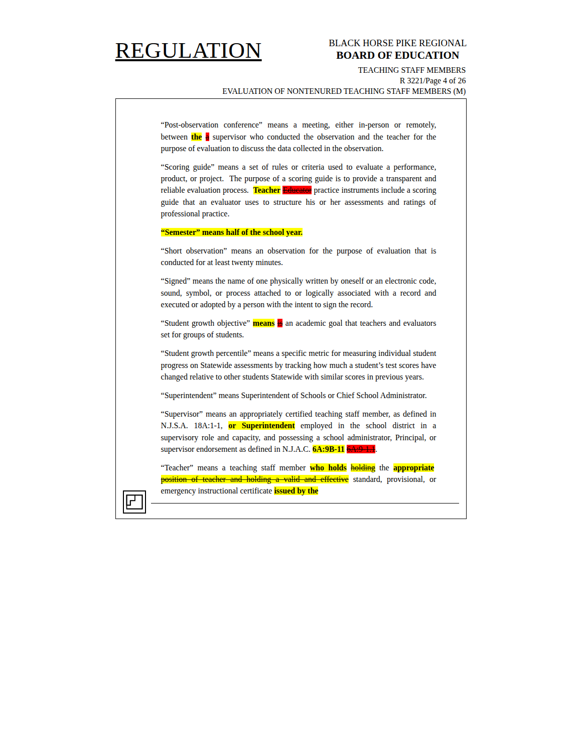REGULATION
BLACK HORSE PIKE REGIONAL
BOARD OF EDUCATION
TEACHING STAFF MEMBERS
R 3221/Page 4 of 26
EVALUATION OF NONTENURED TEACHING STAFF MEMBERS (M)
“Post-observation conference” means a meeting, either in-person or remotely, between the a supervisor who conducted the observation and the teacher for the purpose of evaluation to discuss the data collected in the observation.
“Scoring guide” means a set of rules or criteria used to evaluate a performance, product, or project. The purpose of a scoring guide is to provide a transparent and reliable evaluation process. Teacher Educator practice instruments include a scoring guide that an evaluator uses to structure his or her assessments and ratings of professional practice.
“Semester” means half of the school year.
“Short observation” means an observation for the purpose of evaluation that is conducted for at least twenty minutes.
“Signed” means the name of one physically written by oneself or an electronic code, sound, symbol, or process attached to or logically associated with a record and executed or adopted by a person with the intent to sign the record.
“Student growth objective” means is an academic goal that teachers and evaluators set for groups of students.
“Student growth percentile” means a specific metric for measuring individual student progress on Statewide assessments by tracking how much a student’s test scores have changed relative to other students Statewide with similar scores in previous years.
“Superintendent” means Superintendent of Schools or Chief School Administrator.
“Supervisor” means an appropriately certified teaching staff member, as defined in N.J.S.A. 18A:1-1, or Superintendent employed in the school district in a supervisory role and capacity, and possessing a school administrator, Principal, or supervisor endorsement as defined in N.J.A.C. 6A:9B-11 6A:9-1.1.
“Teacher” means a teaching staff member who holds holding the appropriate position of teacher and holding a valid and effective standard, provisional, or emergency instructional certificate issued by the